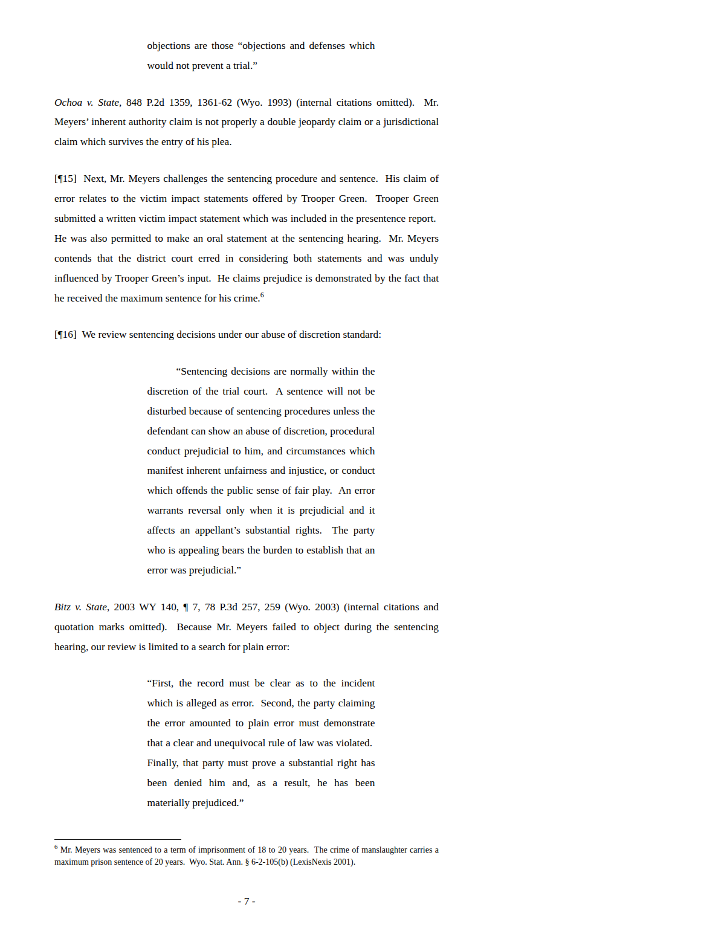objections are those “objections and defenses which would not prevent a trial.”
Ochoa v. State, 848 P.2d 1359, 1361-62 (Wyo. 1993) (internal citations omitted). Mr. Meyers’ inherent authority claim is not properly a double jeopardy claim or a jurisdictional claim which survives the entry of his plea.
[¶15] Next, Mr. Meyers challenges the sentencing procedure and sentence. His claim of error relates to the victim impact statements offered by Trooper Green. Trooper Green submitted a written victim impact statement which was included in the presentence report. He was also permitted to make an oral statement at the sentencing hearing. Mr. Meyers contends that the district court erred in considering both statements and was unduly influenced by Trooper Green’s input. He claims prejudice is demonstrated by the fact that he received the maximum sentence for his crime.6
[¶16] We review sentencing decisions under our abuse of discretion standard:
“Sentencing decisions are normally within the discretion of the trial court. A sentence will not be disturbed because of sentencing procedures unless the defendant can show an abuse of discretion, procedural conduct prejudicial to him, and circumstances which manifest inherent unfairness and injustice, or conduct which offends the public sense of fair play. An error warrants reversal only when it is prejudicial and it affects an appellant’s substantial rights. The party who is appealing bears the burden to establish that an error was prejudicial.”
Bitz v. State, 2003 WY 140, ¶ 7, 78 P.3d 257, 259 (Wyo. 2003) (internal citations and quotation marks omitted). Because Mr. Meyers failed to object during the sentencing hearing, our review is limited to a search for plain error:
“First, the record must be clear as to the incident which is alleged as error. Second, the party claiming the error amounted to plain error must demonstrate that a clear and unequivocal rule of law was violated. Finally, that party must prove a substantial right has been denied him and, as a result, he has been materially prejudiced.”
6 Mr. Meyers was sentenced to a term of imprisonment of 18 to 20 years. The crime of manslaughter carries a maximum prison sentence of 20 years. Wyo. Stat. Ann. § 6-2-105(b) (LexisNexis 2001).
- 7 -